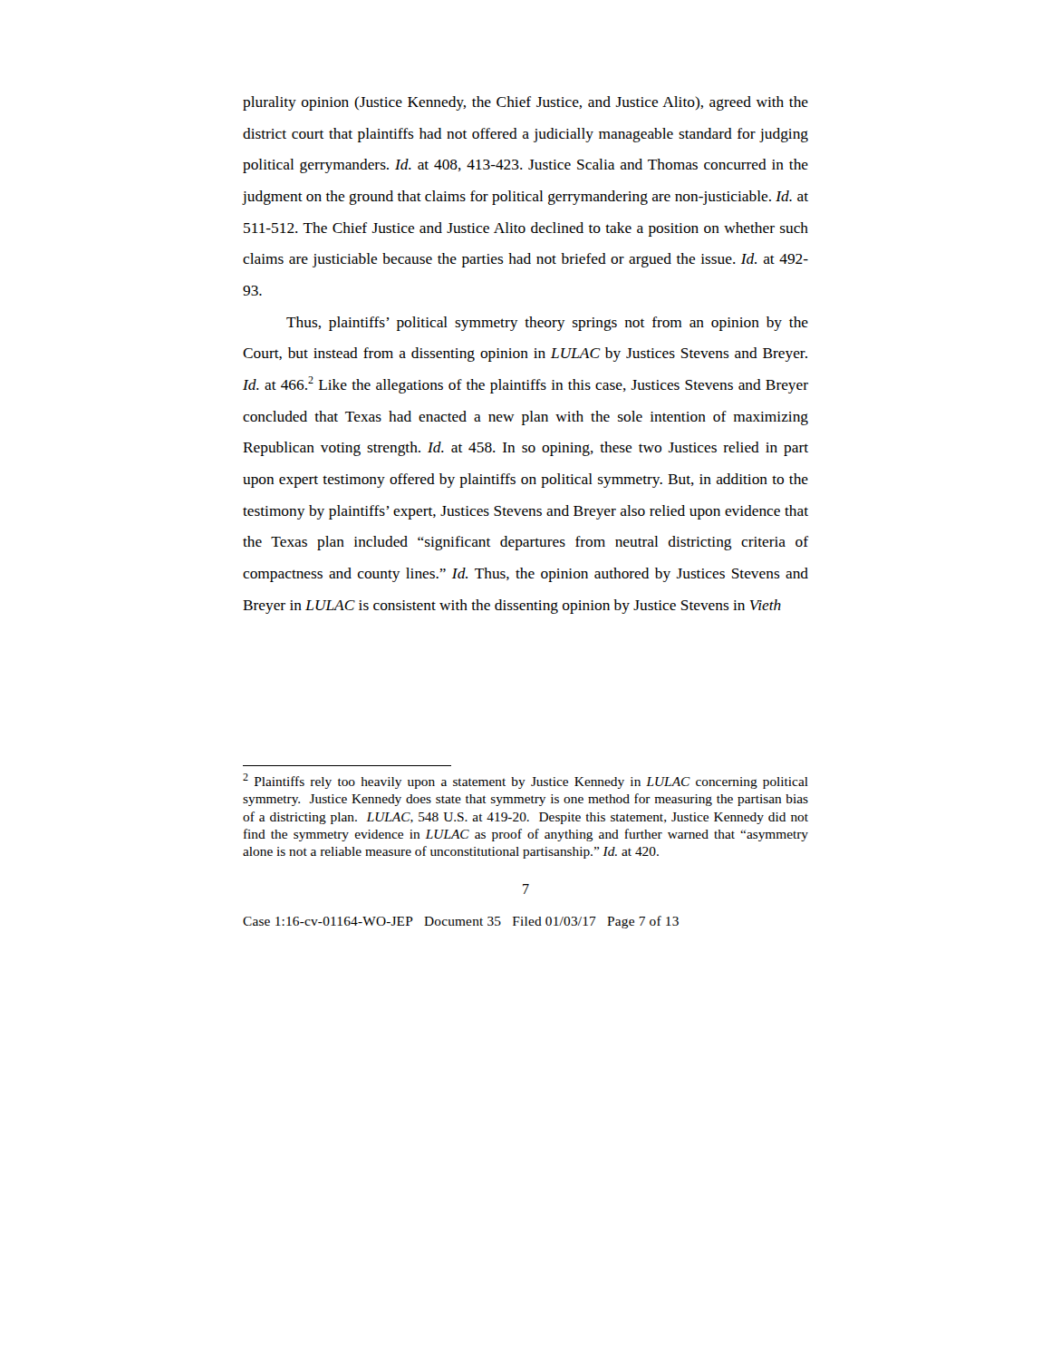plurality opinion (Justice Kennedy, the Chief Justice, and Justice Alito), agreed with the district court that plaintiffs had not offered a judicially manageable standard for judging political gerrymanders. Id. at 408, 413-423. Justice Scalia and Thomas concurred in the judgment on the ground that claims for political gerrymandering are non-justiciable. Id. at 511-512. The Chief Justice and Justice Alito declined to take a position on whether such claims are justiciable because the parties had not briefed or argued the issue. Id. at 492-93.
Thus, plaintiffs’ political symmetry theory springs not from an opinion by the Court, but instead from a dissenting opinion in LULAC by Justices Stevens and Breyer. Id. at 466.2 Like the allegations of the plaintiffs in this case, Justices Stevens and Breyer concluded that Texas had enacted a new plan with the sole intention of maximizing Republican voting strength. Id. at 458. In so opining, these two Justices relied in part upon expert testimony offered by plaintiffs on political symmetry. But, in addition to the testimony by plaintiffs’ expert, Justices Stevens and Breyer also relied upon evidence that the Texas plan included “significant departures from neutral districting criteria of compactness and county lines.” Id. Thus, the opinion authored by Justices Stevens and Breyer in LULAC is consistent with the dissenting opinion by Justice Stevens in Vieth
2 Plaintiffs rely too heavily upon a statement by Justice Kennedy in LULAC concerning political symmetry. Justice Kennedy does state that symmetry is one method for measuring the partisan bias of a districting plan. LULAC, 548 U.S. at 419-20. Despite this statement, Justice Kennedy did not find the symmetry evidence in LULAC as proof of anything and further warned that “asymmetry alone is not a reliable measure of unconstitutional partisanship.” Id. at 420.
7
Case 1:16-cv-01164-WO-JEP Document 35 Filed 01/03/17 Page 7 of 13